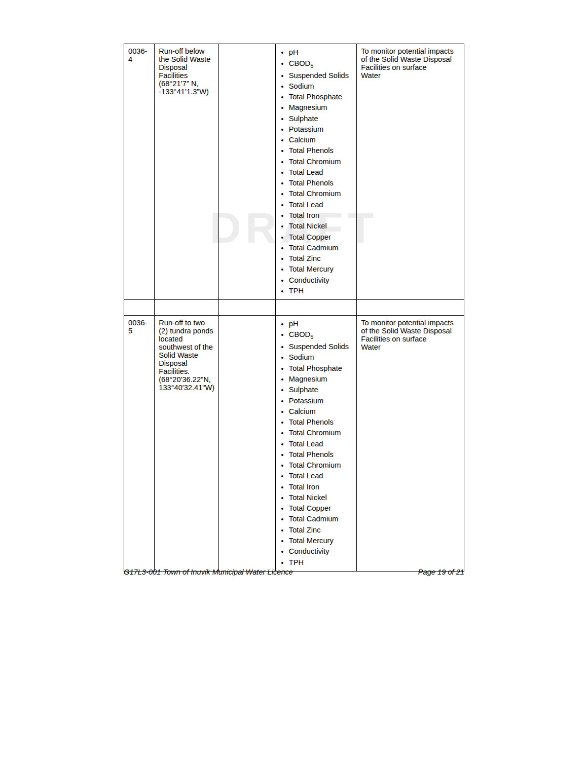DRAFT
| 0036-4 | Run-off below the Solid Waste Disposal Facilities (68°21’7” N, -133°41’1.3”W) | | pH CBOD 5 Suspended Solids Sodium Total Phosphate Magnesium Sulphate Potassium Calcium Total Phenols Total Chromium Total Lead Total Phenols Total Chromium Total Lead Total Iron Total Nickel Total Copper Total Cadmium Total Zinc Total Mercury Conductivity TPH | To monitor potential impacts of the Solid Waste Disposal Facilities on surface Water |
| 0036-5 | Run-off to two (2) tundra ponds located southwest of the Solid Waste Disposal Facilities. (68°20'36.22"N, 133°40'32.41"W) | | pH CBOD 5 Suspended Solids Sodium Total Phosphate Magnesium Sulphate Potassium Calcium Total Phenols Total Chromium Total Lead Total Phenols Total Chromium Total Lead Total Iron Total Nickel Total Copper Total Cadmium Total Zinc Total Mercury Conductivity TPH | To monitor potential impacts of the Solid Waste Disposal Facilities on surface Water |
G17L3-001 Town of Inuvik Municipal Water Licence Page 19 of 21